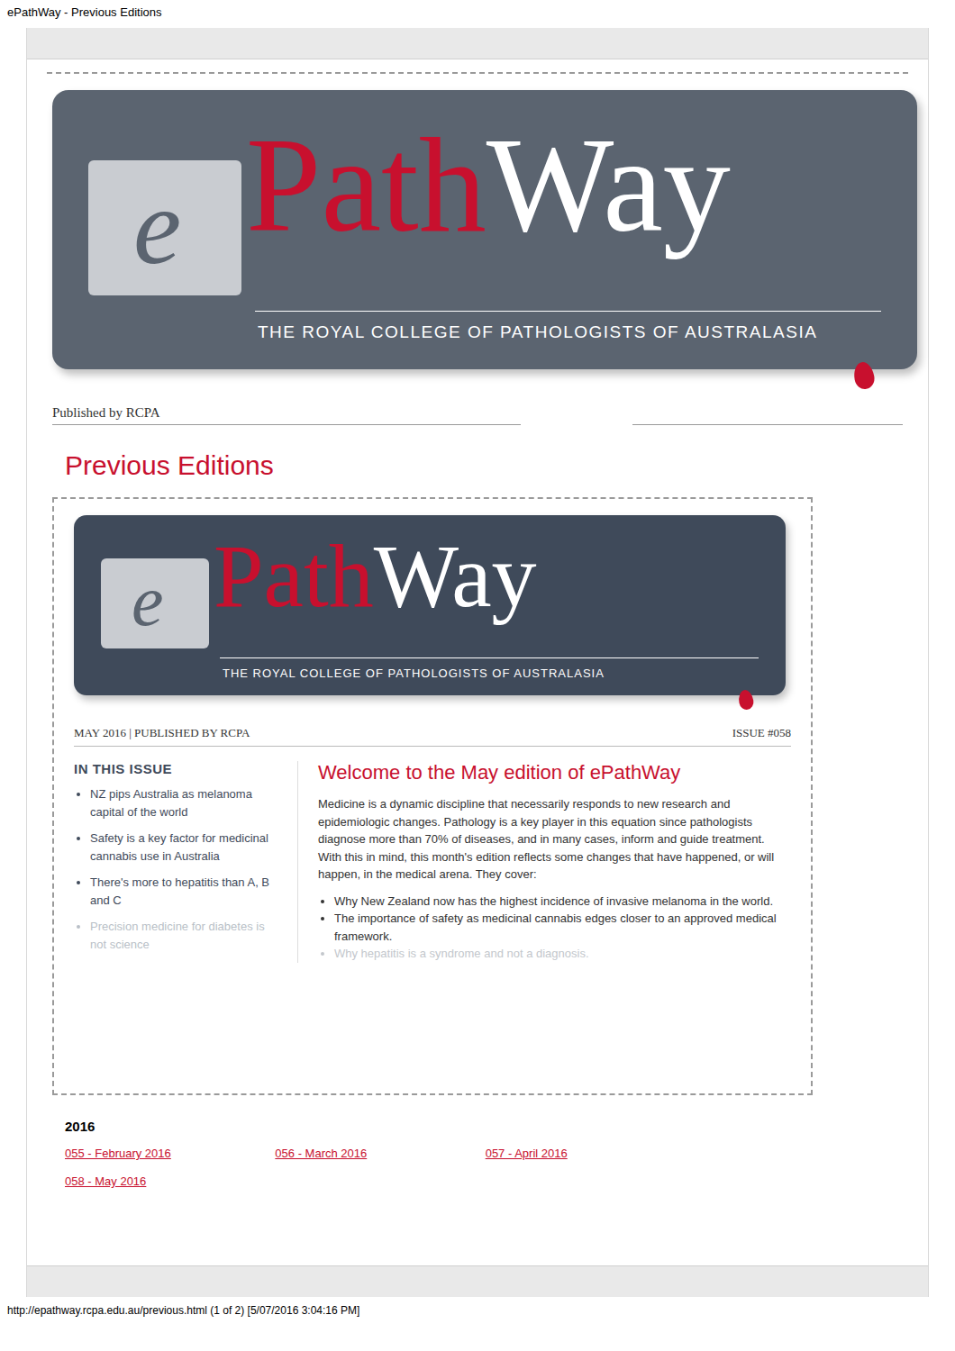ePathWay - Previous Editions
e
Path Way
THE ROYAL COLLEGE OF PATHOLOGISTS OF AUSTRALASIA
Published by RCPA
Previous Editions
e
Path Way
THE ROYAL COLLEGE OF PATHOLOGISTS OF AUSTRALASIA
MAY 2016 | PUBLISHED BY RCPA
ISSUE #058
IN THIS ISSUE
NZ pips Australia as melanoma capital of the world
Safety is a key factor for medicinal cannabis use in Australia
There's more to hepatitis than A, B and C
Precision medicine for diabetes is not science
Welcome to the May edition of ePathWay
Medicine is a dynamic discipline that necessarily responds to new research and epidemiologic changes. Pathology is a key player in this equation since pathologists diagnose more than 70% of diseases, and in many cases, inform and guide treatment. With this in mind, this month's edition reflects some changes that have happened, or will happen, in the medical arena. They cover:
Why New Zealand now has the highest incidence of invasive melanoma in the world.
The importance of safety as medicinal cannabis edges closer to an approved medical framework.
Why hepatitis is a syndrome and not a diagnosis.
2016
| 055 - February 2016 | 056 - March 2016 | 057 - April 2016 |
| 058 - May 2016 | | |
http://epathway.rcpa.edu.au/previous.html (1 of 2) [5/07/2016 3:04:16 PM]